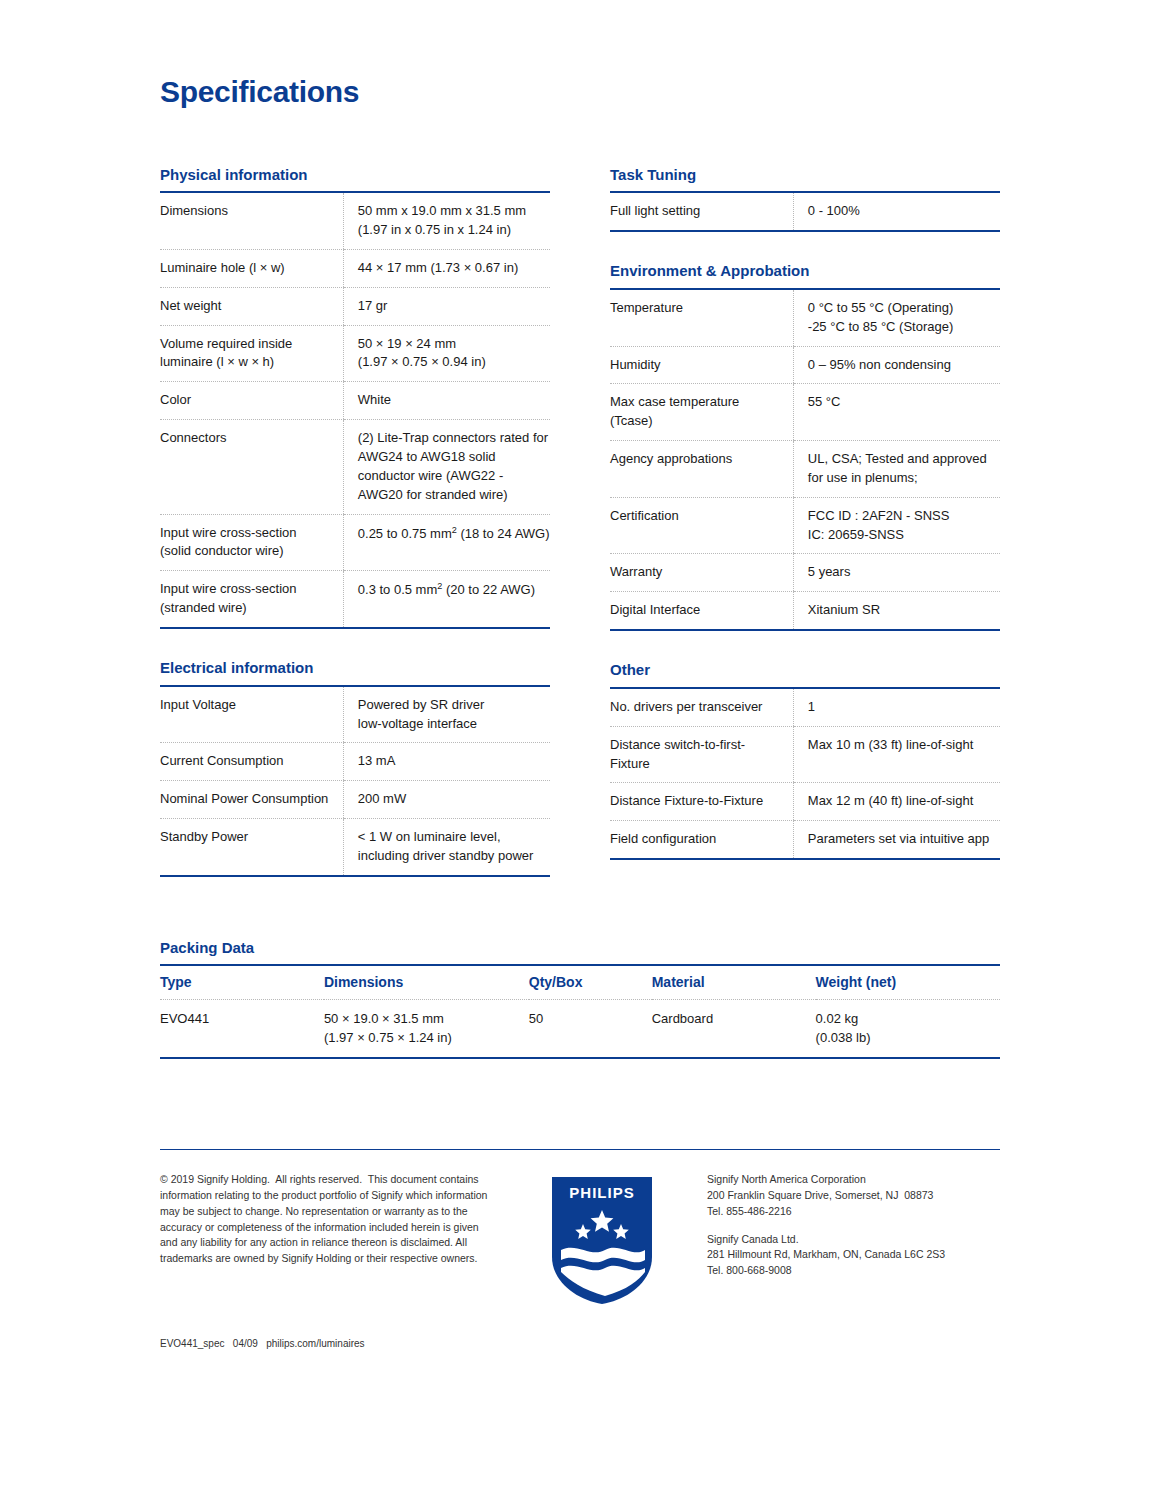Specifications
Physical information
| Dimensions | 50 mm x 19.0 mm x 31.5 mm (1.97 in x 0.75 in x 1.24 in) |
| Luminaire hole (l × w) | 44 × 17 mm (1.73 × 0.67 in) |
| Net weight | 17 gr |
| Volume required inside luminaire (l × w × h) | 50 × 19 × 24 mm (1.97 × 0.75 × 0.94 in) |
| Color | White |
| Connectors | (2) Lite-Trap connectors rated for AWG24 to AWG18 solid conductor wire (AWG22 - AWG20 for stranded wire) |
| Input wire cross-section (solid conductor wire) | 0.25 to 0.75 mm 2 (18 to 24 AWG) |
| Input wire cross-section (stranded wire) | 0.3 to 0.5 mm 2 (20 to 22 AWG) |
Electrical information
| Input Voltage | Powered by SR driver low-voltage interface |
| Current Consumption | 13 mA |
| Nominal Power Consumption | 200 mW |
| Standby Power | < 1 W on luminaire level, including driver standby power |
Task Tuning
| Full light setting | 0 - 100% |
Environment & Approbation
| Temperature | 0 °C to 55 °C (Operating) -25 °C to 85 °C (Storage) |
| Humidity | 0 – 95% non condensing |
| Max case temperature (Tcase) | 55 °C |
| Agency approbations | UL, CSA; Tested and approved for use in plenums; |
| Certification | FCC ID : 2AF2N - SNSS IC: 20659-SNSS |
| Warranty | 5 years |
| Digital Interface | Xitanium SR |
Other
| No. drivers per transceiver | 1 |
| Distance switch-to-first-Fixture | Max 10 m (33 ft) line-of-sight |
| Distance Fixture-to-Fixture | Max 12 m (40 ft) line-of-sight |
| Field configuration | Parameters set via intuitive app |
Packing Data
| Type | Dimensions | Qty/Box | Material | Weight (net) |
| --- | --- | --- | --- | --- |
| EVO441 | 50 × 19.0 × 31.5 mm (1.97 × 0.75 × 1.24 in) | 50 | Cardboard | 0.02 kg (0.038 lb) |
© 2019 Signify Holding. All rights reserved. This document contains information relating to the product portfolio of Signify which information may be subject to change. No representation or warranty as to the accuracy or completeness of the information included herein is given and any liability for any action in reliance thereon is disclaimed. All trademarks are owned by Signify Holding or their respective owners.
PHILIPS
Signify North America Corporation
200 Franklin Square Drive, Somerset, NJ 08873
Tel. 855-486-2216
Signify Canada Ltd.
281 Hillmount Rd, Markham, ON, Canada L6C 2S3
Tel. 800-668-9008
EVO441_spec 04/09 philips.com/luminaires